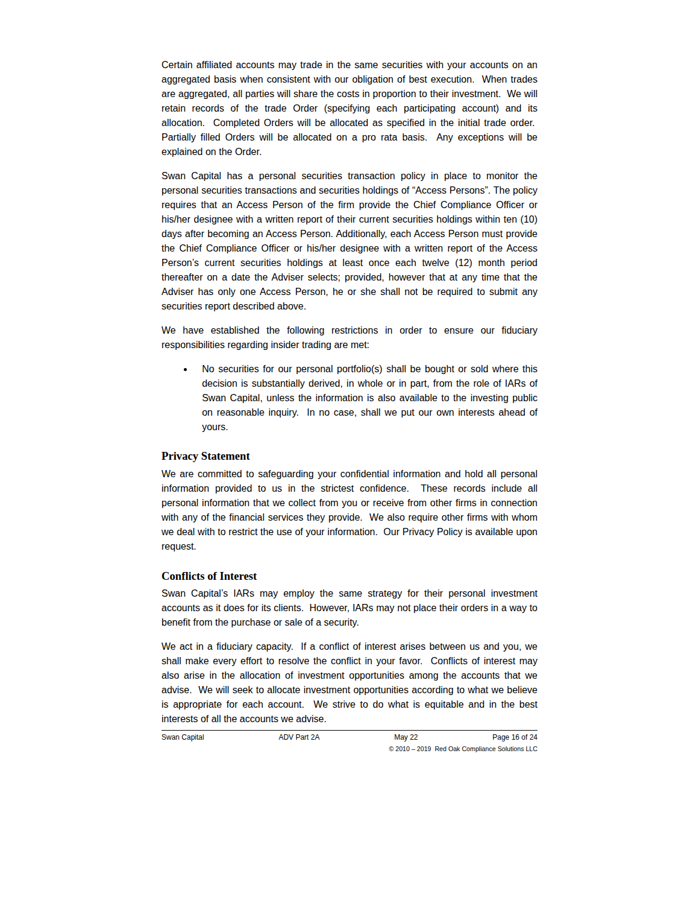Certain affiliated accounts may trade in the same securities with your accounts on an aggregated basis when consistent with our obligation of best execution. When trades are aggregated, all parties will share the costs in proportion to their investment. We will retain records of the trade Order (specifying each participating account) and its allocation. Completed Orders will be allocated as specified in the initial trade order. Partially filled Orders will be allocated on a pro rata basis. Any exceptions will be explained on the Order.
Swan Capital has a personal securities transaction policy in place to monitor the personal securities transactions and securities holdings of “Access Persons”. The policy requires that an Access Person of the firm provide the Chief Compliance Officer or his/her designee with a written report of their current securities holdings within ten (10) days after becoming an Access Person. Additionally, each Access Person must provide the Chief Compliance Officer or his/her designee with a written report of the Access Person’s current securities holdings at least once each twelve (12) month period thereafter on a date the Adviser selects; provided, however that at any time that the Adviser has only one Access Person, he or she shall not be required to submit any securities report described above.
We have established the following restrictions in order to ensure our fiduciary responsibilities regarding insider trading are met:
No securities for our personal portfolio(s) shall be bought or sold where this decision is substantially derived, in whole or in part, from the role of IARs of Swan Capital, unless the information is also available to the investing public on reasonable inquiry. In no case, shall we put our own interests ahead of yours.
Privacy Statement
We are committed to safeguarding your confidential information and hold all personal information provided to us in the strictest confidence. These records include all personal information that we collect from you or receive from other firms in connection with any of the financial services they provide. We also require other firms with whom we deal with to restrict the use of your information. Our Privacy Policy is available upon request.
Conflicts of Interest
Swan Capital’s IARs may employ the same strategy for their personal investment accounts as it does for its clients. However, IARs may not place their orders in a way to benefit from the purchase or sale of a security.
We act in a fiduciary capacity. If a conflict of interest arises between us and you, we shall make every effort to resolve the conflict in your favor. Conflicts of interest may also arise in the allocation of investment opportunities among the accounts that we advise. We will seek to allocate investment opportunities according to what we believe is appropriate for each account. We strive to do what is equitable and in the best interests of all the accounts we advise.
Swan Capital ADV Part 2A May 22 Page 16 of 24
© 2010 – 2019 Red Oak Compliance Solutions LLC